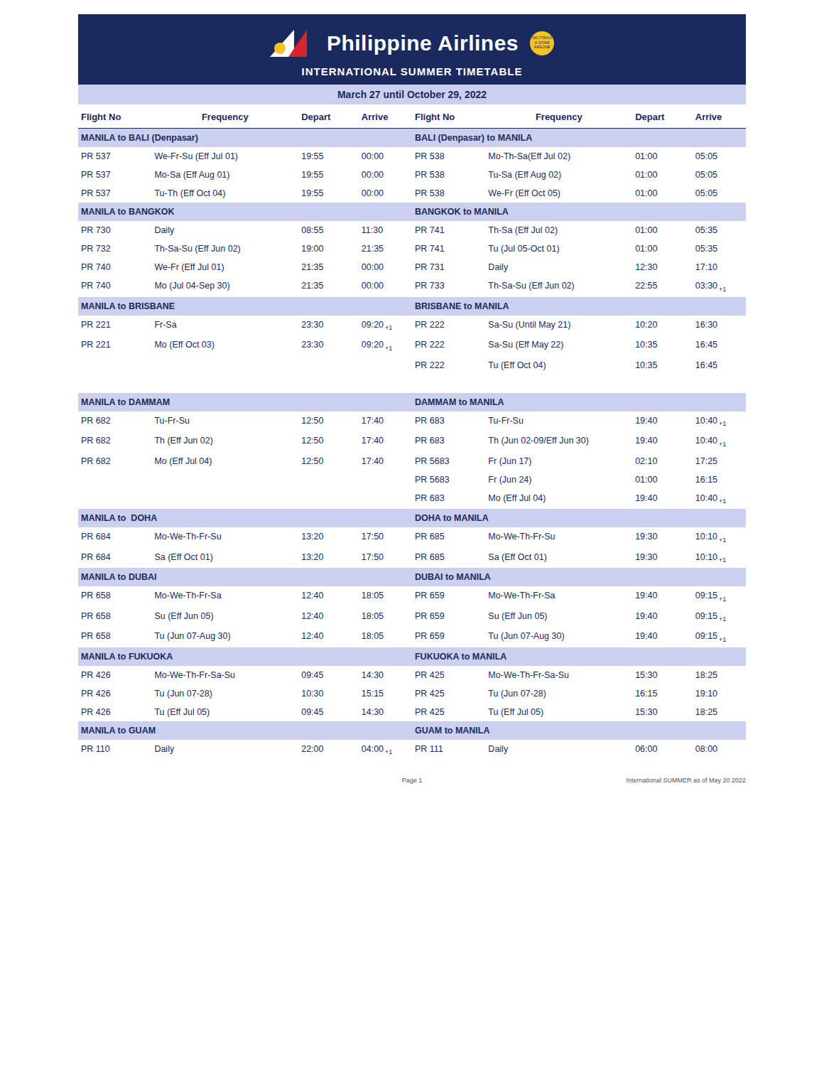Philippine Airlines SKYTRAX
4-STAR
AIRLINE
INTERNATIONAL SUMMER TIMETABLE
March 27 until October 29, 2022
| Flight No | Frequency | Depart | Arrive | Flight No | Frequency | Depart | Arrive |
| --- | --- | --- | --- | --- | --- | --- | --- |
| MANILA to BALI (Denpasar) | BALI (Denpasar) to MANILA |
| PR 537 | We-Fr-Su (Eff Jul 01) | 19:55 | 00:00 | PR 538 | Mo-Th-Sa(Eff Jul 02) | 01:00 | 05:05 |
| PR 537 | Mo-Sa (Eff Aug 01) | 19:55 | 00:00 | PR 538 | Tu-Sa (Eff Aug 02) | 01:00 | 05:05 |
| PR 537 | Tu-Th (Eff Oct 04) | 19:55 | 00:00 | PR 538 | We-Fr (Eff Oct 05) | 01:00 | 05:05 |
| MANILA to BANGKOK | BANGKOK to MANILA |
| PR 730 | Daily | 08:55 | 11:30 | PR 741 | Th-Sa (Eff Jul 02) | 01:00 | 05:35 |
| PR 732 | Th-Sa-Su (Eff Jun 02) | 19:00 | 21:35 | PR 741 | Tu (Jul 05-Oct 01) | 01:00 | 05:35 |
| PR 740 | We-Fr (Eff Jul 01) | 21:35 | 00:00 | PR 731 | Daily | 12:30 | 17:10 |
| PR 740 | Mo (Jul 04-Sep 30) | 21:35 | 00:00 | PR 733 | Th-Sa-Su (Eff Jun 02) | 22:55 | 03:30 +1 |
| MANILA to BRISBANE | BRISBANE to MANILA |
| PR 221 | Fr-Sa | 23:30 | 09:20 +1 | PR 222 | Sa-Su (Until May 21) | 10:20 | 16:30 |
| PR 221 | Mo (Eff Oct 03) | 23:30 | 09:20 +1 | PR 222 | Sa-Su (Eff May 22) | 10:35 | 16:45 |
| | | | | PR 222 | Tu (Eff Oct 04) | 10:35 | 16:45 |
| MANILA to DAMMAM | DAMMAM to MANILA |
| PR 682 | Tu-Fr-Su | 12:50 | 17:40 | PR 683 | Tu-Fr-Su | 19:40 | 10:40 +1 |
| PR 682 | Th (Eff Jun 02) | 12:50 | 17:40 | PR 683 | Th (Jun 02-09/Eff Jun 30) | 19:40 | 10:40 +1 |
| PR 682 | Mo (Eff Jul 04) | 12:50 | 17:40 | PR 5683 | Fr (Jun 17) | 02:10 | 17:25 |
| | | | | PR 5683 | Fr (Jun 24) | 01:00 | 16:15 |
| | | | | PR 683 | Mo (Eff Jul 04) | 19:40 | 10:40 +1 |
| MANILA to DOHA | DOHA to MANILA |
| PR 684 | Mo-We-Th-Fr-Su | 13:20 | 17:50 | PR 685 | Mo-We-Th-Fr-Su | 19:30 | 10:10 +1 |
| PR 684 | Sa (Eff Oct 01) | 13:20 | 17:50 | PR 685 | Sa (Eff Oct 01) | 19:30 | 10:10 +1 |
| MANILA to DUBAI | DUBAI to MANILA |
| PR 658 | Mo-We-Th-Fr-Sa | 12:40 | 18:05 | PR 659 | Mo-We-Th-Fr-Sa | 19:40 | 09:15 +1 |
| PR 658 | Su (Eff Jun 05) | 12:40 | 18:05 | PR 659 | Su (Eff Jun 05) | 19:40 | 09:15 +1 |
| PR 658 | Tu (Jun 07-Aug 30) | 12:40 | 18:05 | PR 659 | Tu (Jun 07-Aug 30) | 19:40 | 09:15 +1 |
| MANILA to FUKUOKA | FUKUOKA to MANILA |
| PR 426 | Mo-We-Th-Fr-Sa-Su | 09:45 | 14:30 | PR 425 | Mo-We-Th-Fr-Sa-Su | 15:30 | 18:25 |
| PR 426 | Tu (Jun 07-28) | 10:30 | 15:15 | PR 425 | Tu (Jun 07-28) | 16:15 | 19:10 |
| PR 426 | Tu (Eff Jul 05) | 09:45 | 14:30 | PR 425 | Tu (Eff Jul 05) | 15:30 | 18:25 |
| MANILA to GUAM | GUAM to MANILA |
| PR 110 | Daily | 22:00 | 04:00 +1 | PR 111 | Daily | 06:00 | 08:00 |
Page 1
International SUMMER as of May 20 2022